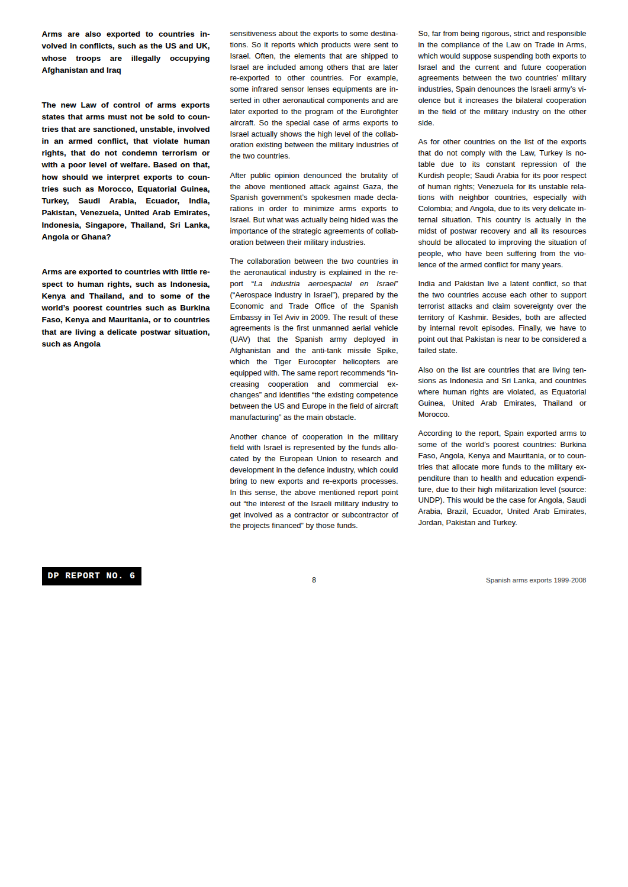Arms are also exported to countries involved in conflicts, such as the US and UK, whose troops are illegally occupying Afghanistan and Iraq
The new Law of control of arms exports states that arms must not be sold to countries that are sanctioned, unstable, involved in an armed conflict, that violate human rights, that do not condemn terrorism or with a poor level of welfare. Based on that, how should we interpret exports to countries such as Morocco, Equatorial Guinea, Turkey, Saudi Arabia, Ecuador, India, Pakistan, Venezuela, United Arab Emirates, Indonesia, Singapore, Thailand, Sri Lanka, Angola or Ghana?
Arms are exported to countries with little respect to human rights, such as Indonesia, Kenya and Thailand, and to some of the world’s poorest countries such as Burkina Faso, Kenya and Mauritania, or to countries that are living a delicate postwar situation, such as Angola
sensitiveness about the exports to some destinations. So it reports which products were sent to Israel. Often, the elements that are shipped to Israel are included among others that are later re-exported to other countries. For example, some infrared sensor lenses equipments are inserted in other aeronautical components and are later exported to the program of the Eurofighter aircraft. So the special case of arms exports to Israel actually shows the high level of the collaboration existing between the military industries of the two countries.
After public opinion denounced the brutality of the above mentioned attack against Gaza, the Spanish government’s spokesmen made declarations in order to minimize arms exports to Israel. But what was actually being hided was the importance of the strategic agreements of collaboration between their military industries.
The collaboration between the two countries in the aeronautical industry is explained in the report “La industria aeroespacial en Israel” (“Aerospace industry in Israel”), prepared by the Economic and Trade Office of the Spanish Embassy in Tel Aviv in 2009. The result of these agreements is the first unmanned aerial vehicle (UAV) that the Spanish army deployed in Afghanistan and the anti-tank missile Spike, which the Tiger Eurocopter helicopters are equipped with. The same report recommends “increasing cooperation and commercial exchanges” and identifies “the existing competence between the US and Europe in the field of aircraft manufacturing” as the main obstacle.
Another chance of cooperation in the military field with Israel is represented by the funds allocated by the European Union to research and development in the defence industry, which could bring to new exports and re-exports processes. In this sense, the above mentioned report point out “the interest of the Israeli military industry to get involved as a contractor or subcontractor of the projects financed” by those funds.
So, far from being rigorous, strict and responsible in the compliance of the Law on Trade in Arms, which would suppose suspending both exports to Israel and the current and future cooperation agreements between the two countries’ military industries, Spain denounces the Israeli army’s violence but it increases the bilateral cooperation in the field of the military industry on the other side.
As for other countries on the list of the exports that do not comply with the Law, Turkey is notable due to its constant repression of the Kurdish people; Saudi Arabia for its poor respect of human rights; Venezuela for its unstable relations with neighbor countries, especially with Colombia; and Angola, due to its very delicate internal situation. This country is actually in the midst of postwar recovery and all its resources should be allocated to improving the situation of people, who have been suffering from the violence of the armed conflict for many years.
India and Pakistan live a latent conflict, so that the two countries accuse each other to support terrorist attacks and claim sovereignty over the territory of Kashmir. Besides, both are affected by internal revolt episodes. Finally, we have to point out that Pakistan is near to be considered a failed state.
Also on the list are countries that are living tensions as Indonesia and Sri Lanka, and countries where human rights are violated, as Equatorial Guinea, United Arab Emirates, Thailand or Morocco.
According to the report, Spain exported arms to some of the world’s poorest countries: Burkina Faso, Angola, Kenya and Mauritania, or to countries that allocate more funds to the military expenditure than to health and education expenditure, due to their high militarization level (source: UNDP). This would be the case for Angola, Saudi Arabia, Brazil, Ecuador, United Arab Emirates, Jordan, Pakistan and Turkey.
dp Report no. 6
Spanish arms exports 1999-2008
8